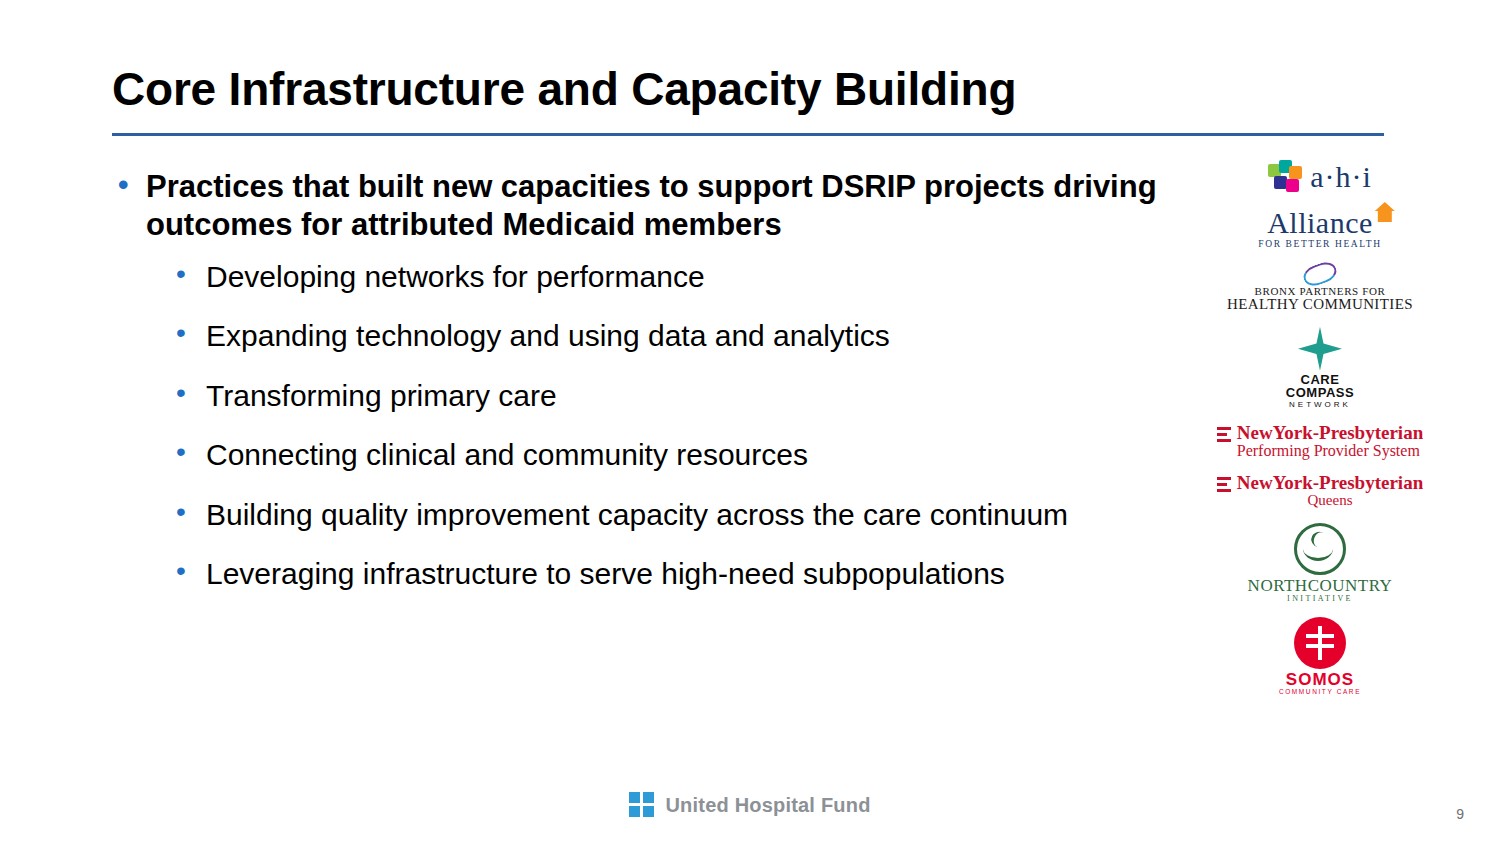Core Infrastructure and Capacity Building
Practices that built new capacities to support DSRIP projects driving outcomes for attributed Medicaid members
Developing networks for performance
Expanding technology and using data and analytics
Transforming primary care
Connecting clinical and community resources
Building quality improvement capacity across the care continuum
Leveraging infrastructure to serve high-need subpopulations
a·h·i
Alliance
FOR BETTER HEALTH
BRONX PARTNERS FOR
HEALTHY COMMUNITIES
CARE
COMPASS
NETWORK
NewYork-Presbyterian
Performing Provider System
NewYork-Presbyterian
Queens
NORTHCOUNTRY
INITIATIVE
SOMOS
COMMUNITY CARE
United Hospital Fund
9